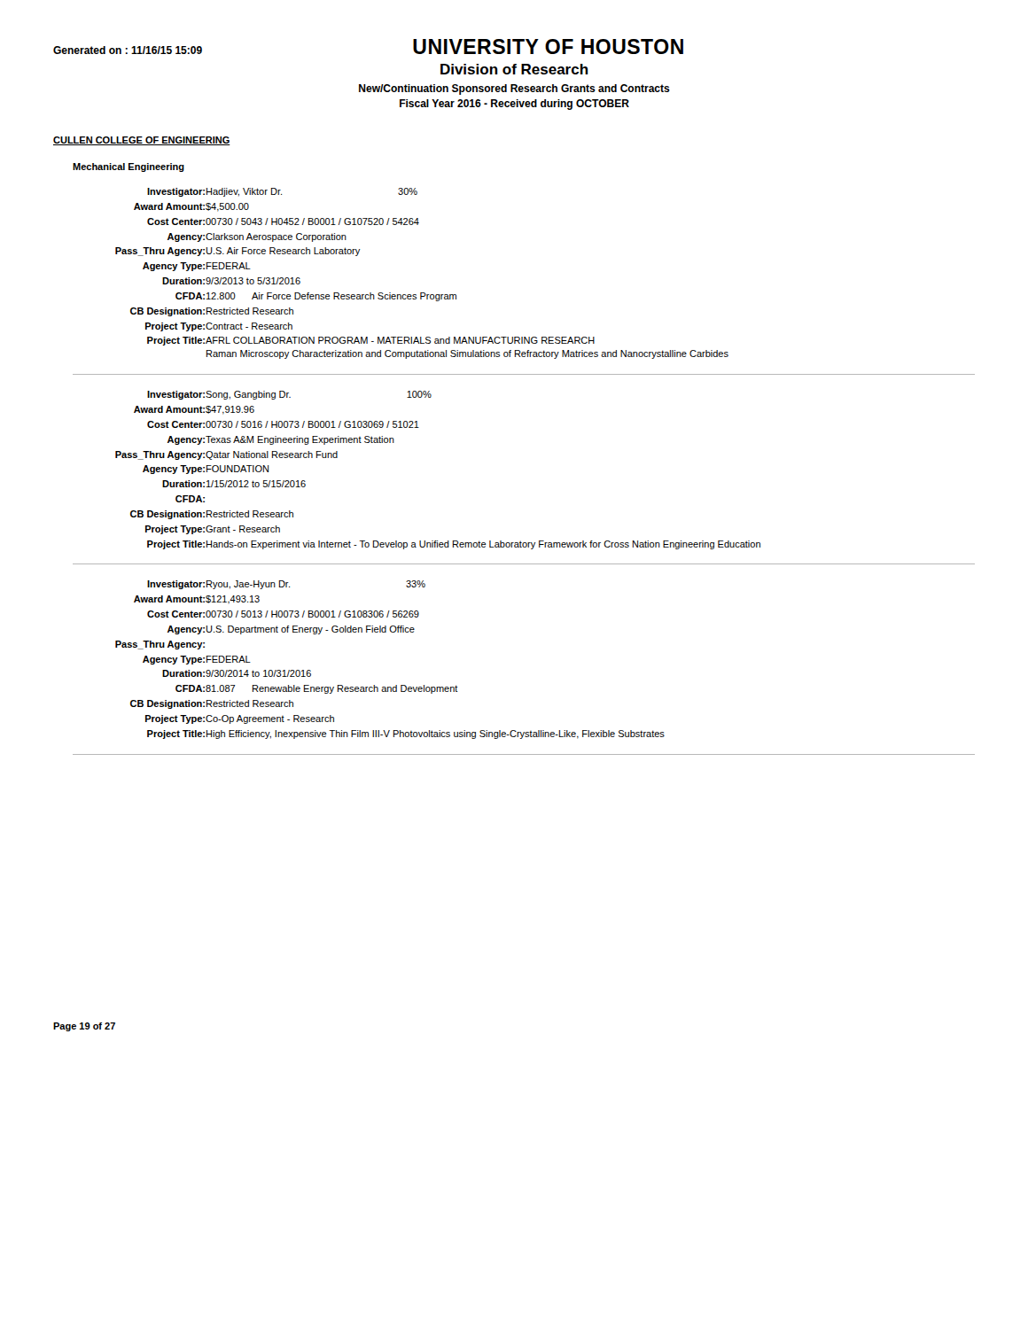Generated on : 11/16/15 15:09
UNIVERSITY OF HOUSTON
Division of Research
New/Continuation Sponsored Research Grants and Contracts
Fiscal Year 2016 - Received during OCTOBER
CULLEN COLLEGE OF ENGINEERING
Mechanical Engineering
| Investigator: | Hadjiev, Viktor Dr. 30% |
| Award Amount: | $4,500.00 |
| Cost Center: | 00730 / 5043 / H0452 / B0001 / G107520 / 54264 |
| Agency: | Clarkson Aerospace Corporation |
| Pass_Thru Agency: | U.S. Air Force Research Laboratory |
| Agency Type: | FEDERAL |
| Duration: | 9/3/2013 to 5/31/2016 |
| CFDA: | 12.800 Air Force Defense Research Sciences Program |
| CB Designation: | Restricted Research |
| Project Type: | Contract - Research |
| Project Title: | AFRL COLLABORATION PROGRAM - MATERIALS and MANUFACTURING RESEARCH Raman Microscopy Characterization and Computational Simulations of Refractory Matrices and Nanocrystalline Carbides |
| Investigator: | Song, Gangbing Dr. 100% |
| Award Amount: | $47,919.96 |
| Cost Center: | 00730 / 5016 / H0073 / B0001 / G103069 / 51021 |
| Agency: | Texas A&M Engineering Experiment Station |
| Pass_Thru Agency: | Qatar National Research Fund |
| Agency Type: | FOUNDATION |
| Duration: | 1/15/2012 to 5/15/2016 |
| CFDA: | |
| CB Designation: | Restricted Research |
| Project Type: | Grant - Research |
| Project Title: | Hands-on Experiment via Internet - To Develop a Unified Remote Laboratory Framework for Cross Nation Engineering Education |
| Investigator: | Ryou, Jae-Hyun Dr. 33% |
| Award Amount: | $121,493.13 |
| Cost Center: | 00730 / 5013 / H0073 / B0001 / G108306 / 56269 |
| Agency: | U.S. Department of Energy - Golden Field Office |
| Pass_Thru Agency: | |
| Agency Type: | FEDERAL |
| Duration: | 9/30/2014 to 10/31/2016 |
| CFDA: | 81.087 Renewable Energy Research and Development |
| CB Designation: | Restricted Research |
| Project Type: | Co-Op Agreement - Research |
| Project Title: | High Efficiency, Inexpensive Thin Film III-V Photovoltaics using Single-Crystalline-Like, Flexible Substrates |
Page 19 of 27